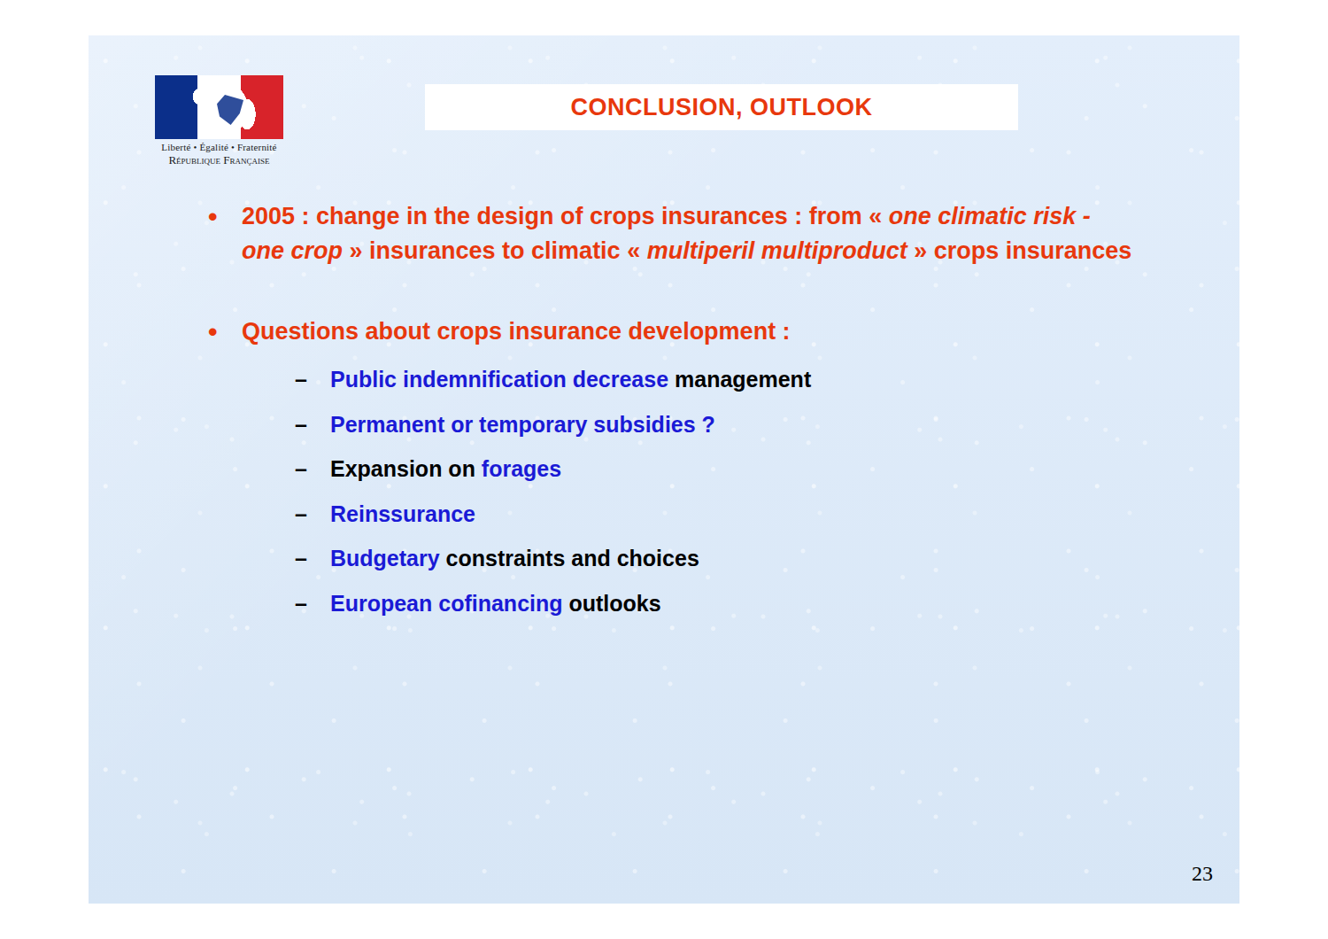Liberté • Égalité • Fraternité
République Française
CONCLUSION, OUTLOOK
2005 : change in the design of crops insurances : from « one climatic risk - one crop » insurances to climatic « multiperil multiproduct » crops insurances
Questions about crops insurance development :
Public indemnification decrease management
Permanent or temporary subsidies ?
Expansion on forages
Reinssurance
Budgetary constraints and choices
European cofinancing outlooks
23